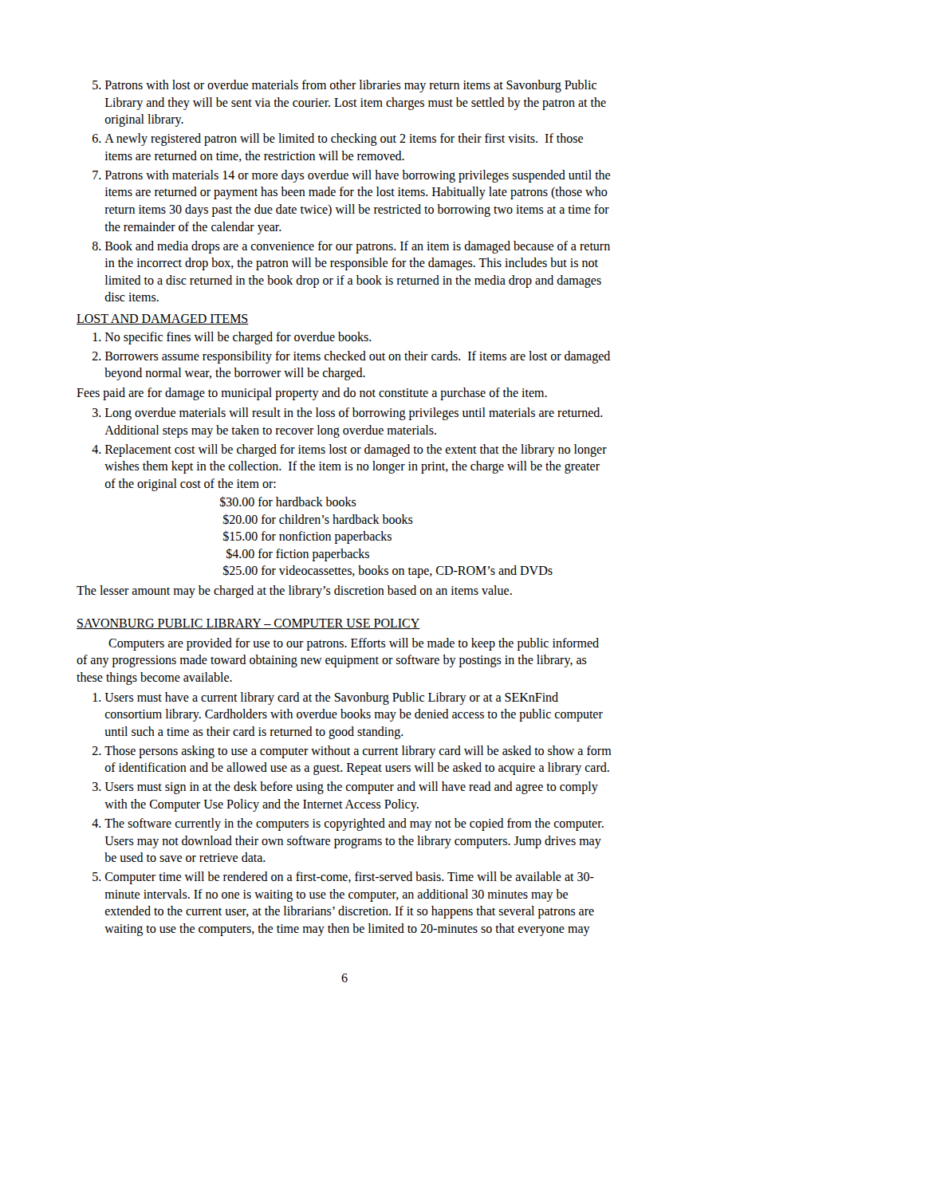Patrons with lost or overdue materials from other libraries may return items at Savonburg Public Library and they will be sent via the courier. Lost item charges must be settled by the patron at the original library.
A newly registered patron will be limited to checking out 2 items for their first visits. If those items are returned on time, the restriction will be removed.
Patrons with materials 14 or more days overdue will have borrowing privileges suspended until the items are returned or payment has been made for the lost items. Habitually late patrons (those who return items 30 days past the due date twice) will be restricted to borrowing two items at a time for the remainder of the calendar year.
Book and media drops are a convenience for our patrons. If an item is damaged because of a return in the incorrect drop box, the patron will be responsible for the damages. This includes but is not limited to a disc returned in the book drop or if a book is returned in the media drop and damages disc items.
LOST AND DAMAGED ITEMS
No specific fines will be charged for overdue books.
Borrowers assume responsibility for items checked out on their cards. If items are lost or damaged beyond normal wear, the borrower will be charged.
Fees paid are for damage to municipal property and do not constitute a purchase of the item.
Long overdue materials will result in the loss of borrowing privileges until materials are returned. Additional steps may be taken to recover long overdue materials.
Replacement cost will be charged for items lost or damaged to the extent that the library no longer wishes them kept in the collection. If the item is no longer in print, the charge will be the greater of the original cost of the item or:
$30.00 for hardback books
$20.00 for children’s hardback books
$15.00 for nonfiction paperbacks
$4.00 for fiction paperbacks
$25.00 for videocassettes, books on tape, CD-ROM’s and DVDs
The lesser amount may be charged at the library’s discretion based on an items value.
SAVONBURG PUBLIC LIBRARY – COMPUTER USE POLICY
Computers are provided for use to our patrons. Efforts will be made to keep the public informed of any progressions made toward obtaining new equipment or software by postings in the library, as these things become available.
Users must have a current library card at the Savonburg Public Library or at a SEKnFind consortium library. Cardholders with overdue books may be denied access to the public computer until such a time as their card is returned to good standing.
Those persons asking to use a computer without a current library card will be asked to show a form of identification and be allowed use as a guest. Repeat users will be asked to acquire a library card.
Users must sign in at the desk before using the computer and will have read and agree to comply with the Computer Use Policy and the Internet Access Policy.
The software currently in the computers is copyrighted and may not be copied from the computer. Users may not download their own software programs to the library computers. Jump drives may be used to save or retrieve data.
Computer time will be rendered on a first-come, first-served basis. Time will be available at 30-minute intervals. If no one is waiting to use the computer, an additional 30 minutes may be extended to the current user, at the librarians’ discretion. If it so happens that several patrons are waiting to use the computers, the time may then be limited to 20-minutes so that everyone may
6